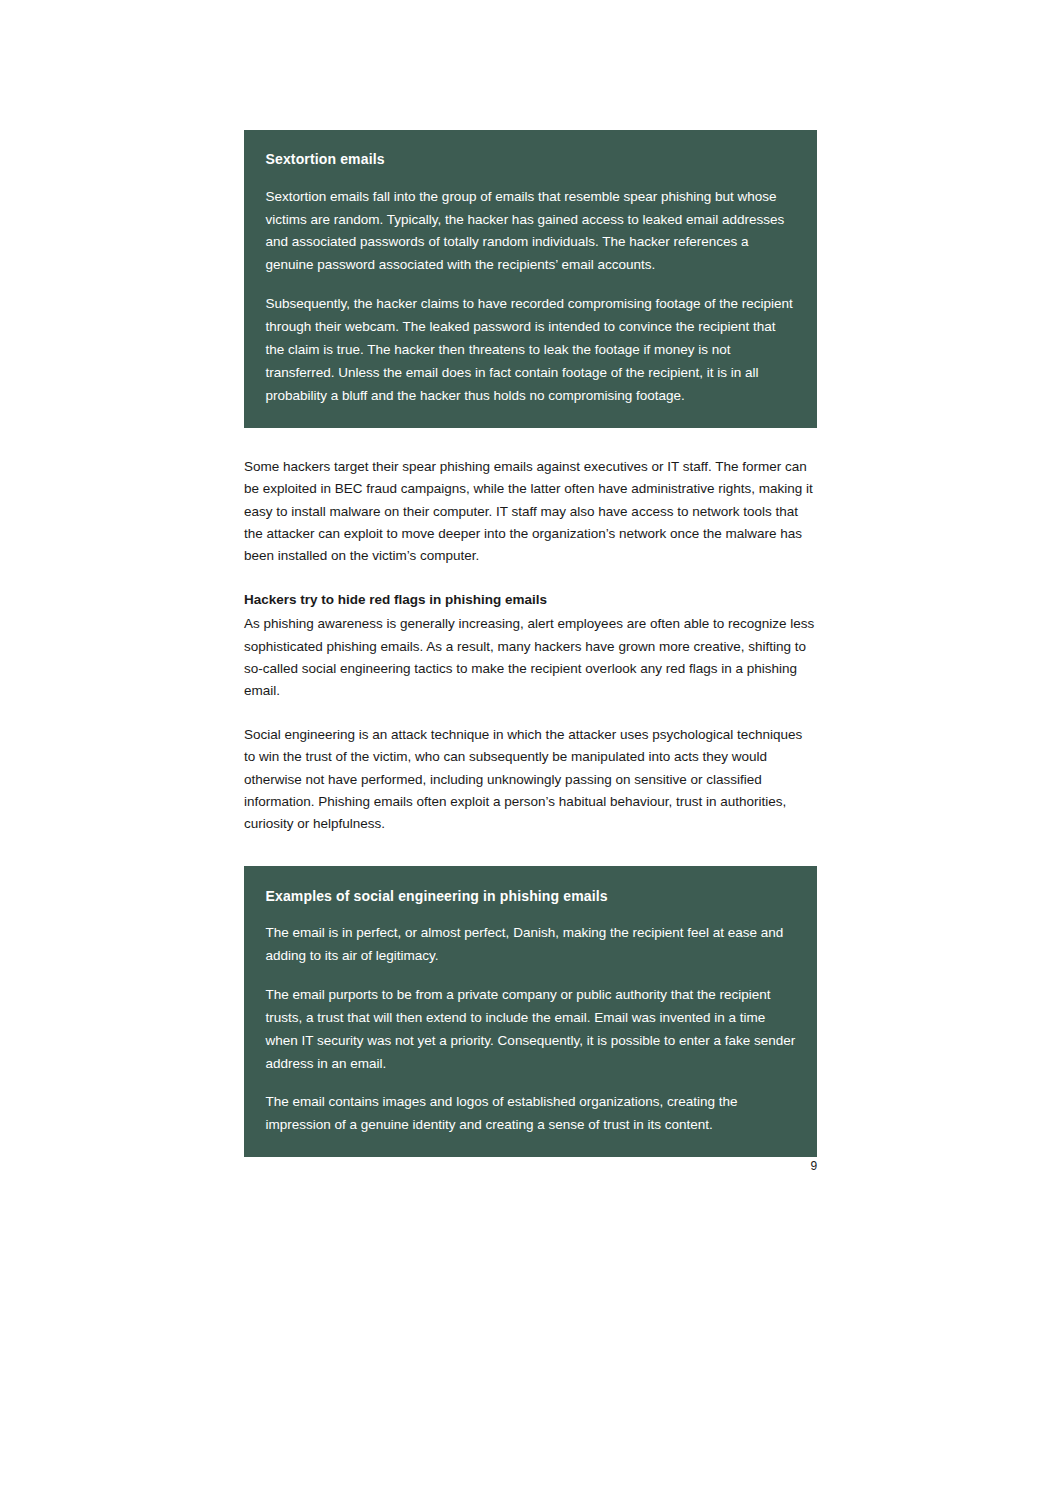Sextortion emails
Sextortion emails fall into the group of emails that resemble spear phishing but whose victims are random. Typically, the hacker has gained access to leaked email addresses and associated passwords of totally random individuals. The hacker references a genuine password associated with the recipients’ email accounts.
Subsequently, the hacker claims to have recorded compromising footage of the recipient through their webcam. The leaked password is intended to convince the recipient that the claim is true. The hacker then threatens to leak the footage if money is not transferred. Unless the email does in fact contain footage of the recipient, it is in all probability a bluff and the hacker thus holds no compromising footage.
Some hackers target their spear phishing emails against executives or IT staff. The former can be exploited in BEC fraud campaigns, while the latter often have administrative rights, making it easy to install malware on their computer. IT staff may also have access to network tools that the attacker can exploit to move deeper into the organization’s network once the malware has been installed on the victim’s computer.
Hackers try to hide red flags in phishing emails
As phishing awareness is generally increasing, alert employees are often able to recognize less sophisticated phishing emails. As a result, many hackers have grown more creative, shifting to so-called social engineering tactics to make the recipient overlook any red flags in a phishing email.
Social engineering is an attack technique in which the attacker uses psychological techniques to win the trust of the victim, who can subsequently be manipulated into acts they would otherwise not have performed, including unknowingly passing on sensitive or classified information. Phishing emails often exploit a person’s habitual behaviour, trust in authorities, curiosity or helpfulness.
Examples of social engineering in phishing emails
The email is in perfect, or almost perfect, Danish, making the recipient feel at ease and adding to its air of legitimacy.
The email purports to be from a private company or public authority that the recipient trusts, a trust that will then extend to include the email. Email was invented in a time when IT security was not yet a priority. Consequently, it is possible to enter a fake sender address in an email.
The email contains images and logos of established organizations, creating the impression of a genuine identity and creating a sense of trust in its content.
9